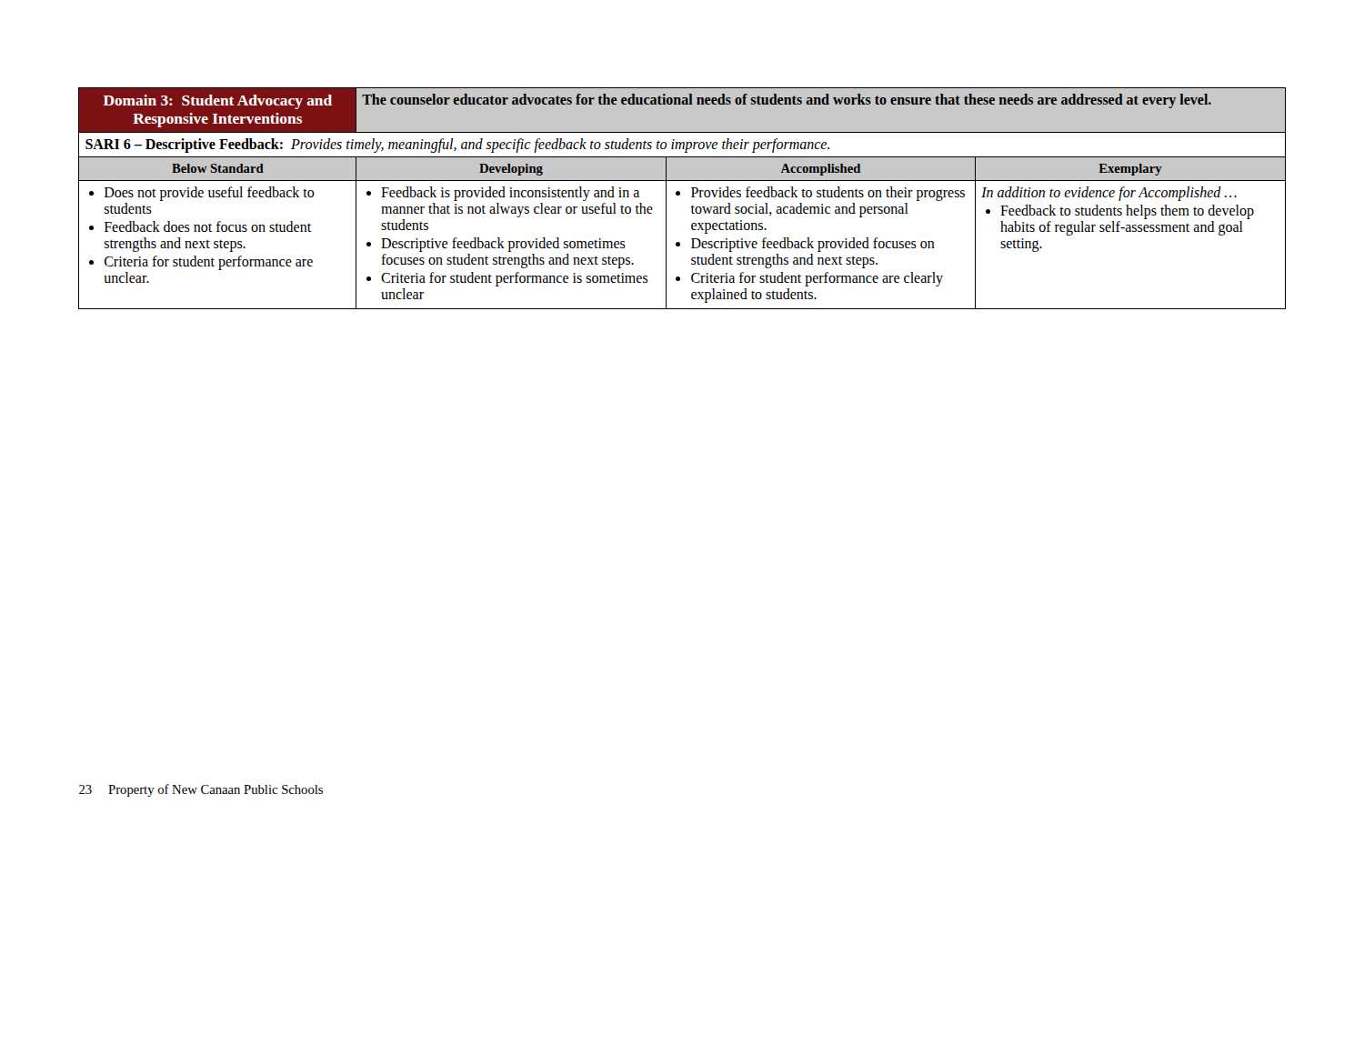| Domain 3: Student Advocacy and Responsive Interventions | The counselor educator advocates for the educational needs of students and works to ensure that these needs are addressed at every level. |
| SARI 6 – Descriptive Feedback: Provides timely, meaningful, and specific feedback to students to improve their performance. |
| Below Standard | Developing | Accomplished | Exemplary |
| Does not provide useful feedback to students Feedback does not focus on student strengths and next steps. Criteria for student performance are unclear. | Feedback is provided inconsistently and in a manner that is not always clear or useful to the students Descriptive feedback provided sometimes focuses on student strengths and next steps. Criteria for student performance is sometimes unclear | Provides feedback to students on their progress toward social, academic and personal expectations. Descriptive feedback provided focuses on student strengths and next steps. Criteria for student performance are clearly explained to students. | In addition to evidence for Accomplished … Feedback to students helps them to develop habits of regular self-assessment and goal setting. |
23 Property of New Canaan Public Schools